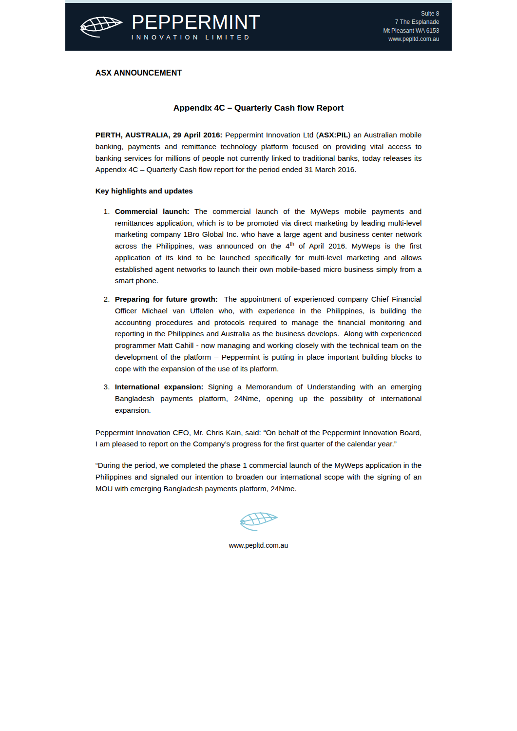PEPPERMINT
INNOVATION LIMITED
Suite 8
7 The Esplanade
Mt Pleasant WA 6153
www.pepltd.com.au
ASX ANNOUNCEMENT
Appendix 4C – Quarterly Cash flow Report
PERTH, AUSTRALIA, 29 April 2016: Peppermint Innovation Ltd (ASX:PIL) an Australian mobile banking, payments and remittance technology platform focused on providing vital access to banking services for millions of people not currently linked to traditional banks, today releases its Appendix 4C – Quarterly Cash flow report for the period ended 31 March 2016.
Key highlights and updates
Commercial launch: The commercial launch of the MyWeps mobile payments and remittances application, which is to be promoted via direct marketing by leading multi-level marketing company 1Bro Global Inc. who have a large agent and business center network across the Philippines, was announced on the 4th of April 2016. MyWeps is the first application of its kind to be launched specifically for multi-level marketing and allows established agent networks to launch their own mobile-based micro business simply from a smart phone.
Preparing for future growth: The appointment of experienced company Chief Financial Officer Michael van Uffelen who, with experience in the Philippines, is building the accounting procedures and protocols required to manage the financial monitoring and reporting in the Philippines and Australia as the business develops. Along with experienced programmer Matt Cahill - now managing and working closely with the technical team on the development of the platform – Peppermint is putting in place important building blocks to cope with the expansion of the use of its platform.
International expansion: Signing a Memorandum of Understanding with an emerging Bangladesh payments platform, 24Nme, opening up the possibility of international expansion.
Peppermint Innovation CEO, Mr. Chris Kain, said: “On behalf of the Peppermint Innovation Board, I am pleased to report on the Company’s progress for the first quarter of the calendar year.”
“During the period, we completed the phase 1 commercial launch of the MyWeps application in the Philippines and signaled our intention to broaden our international scope with the signing of an MOU with emerging Bangladesh payments platform, 24Nme.
www.pepltd.com.au